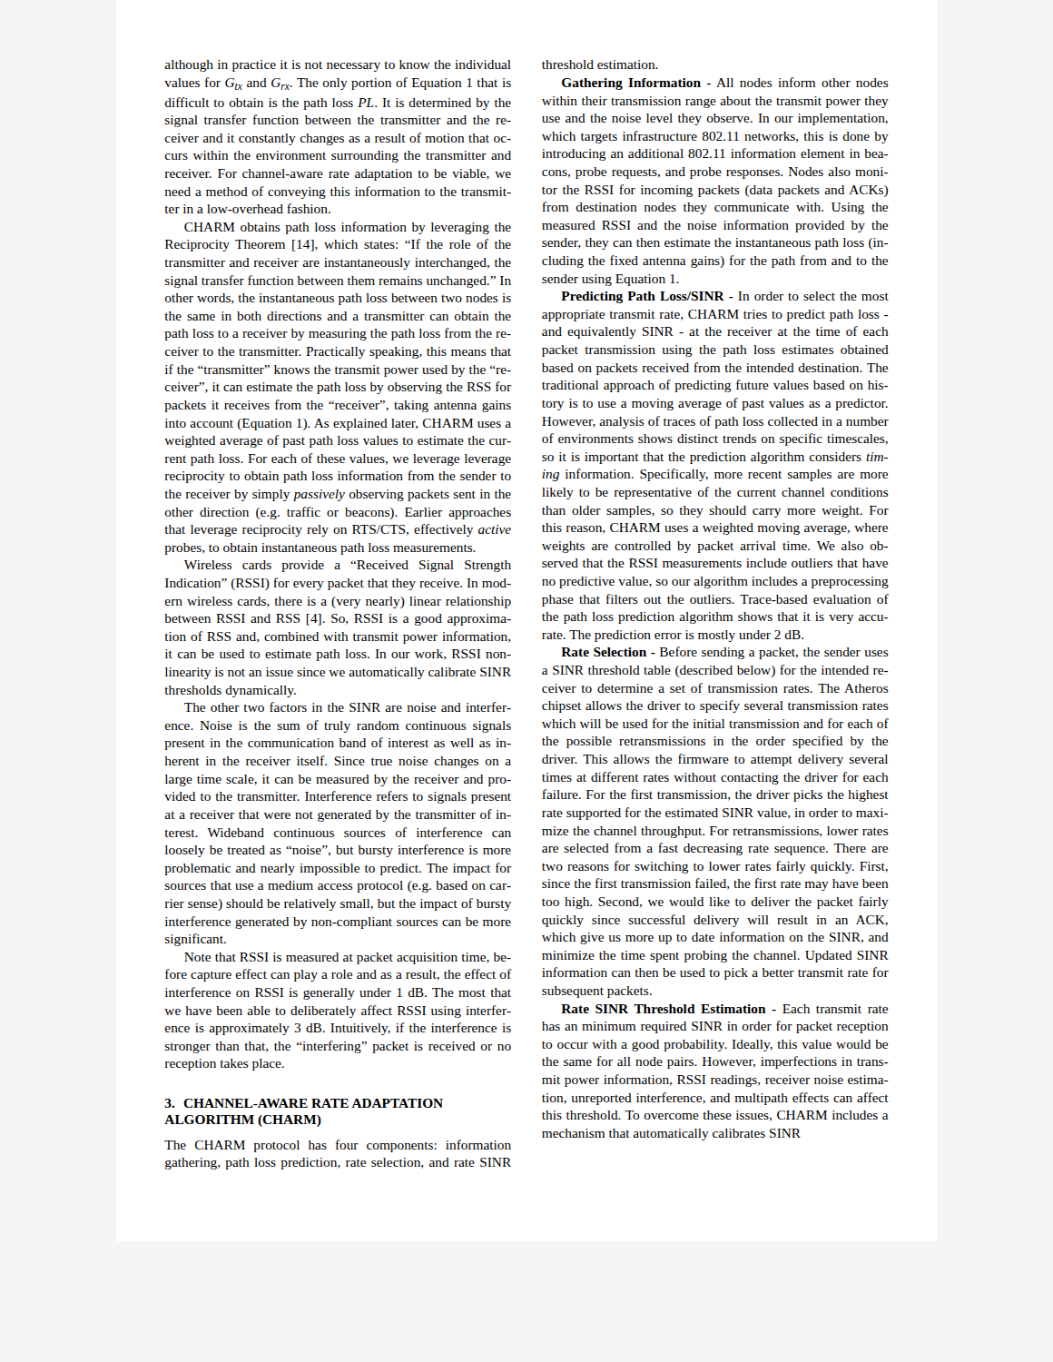although in practice it is not necessary to know the individual values for Gtx and Grx. The only portion of Equation 1 that is difficult to obtain is the path loss PL. It is determined by the signal transfer function between the transmitter and the receiver and it constantly changes as a result of motion that occurs within the environment surrounding the transmitter and receiver. For channel-aware rate adaptation to be viable, we need a method of conveying this information to the transmitter in a low-overhead fashion.
CHARM obtains path loss information by leveraging the Reciprocity Theorem [14], which states: “If the role of the transmitter and receiver are instantaneously interchanged, the signal transfer function between them remains unchanged.” In other words, the instantaneous path loss between two nodes is the same in both directions and a transmitter can obtain the path loss to a receiver by measuring the path loss from the receiver to the transmitter. Practically speaking, this means that if the “transmitter” knows the transmit power used by the “receiver”, it can estimate the path loss by observing the RSS for packets it receives from the “receiver”, taking antenna gains into account (Equation 1). As explained later, CHARM uses a weighted average of past path loss values to estimate the current path loss. For each of these values, we leverage leverage reciprocity to obtain path loss information from the sender to the receiver by simply passively observing packets sent in the other direction (e.g. traffic or beacons). Earlier approaches that leverage reciprocity rely on RTS/CTS, effectively active probes, to obtain instantaneous path loss measurements.
Wireless cards provide a “Received Signal Strength Indication” (RSSI) for every packet that they receive. In modern wireless cards, there is a (very nearly) linear relationship between RSSI and RSS [4]. So, RSSI is a good approximation of RSS and, combined with transmit power information, it can be used to estimate path loss. In our work, RSSI non-linearity is not an issue since we automatically calibrate SINR thresholds dynamically.
The other two factors in the SINR are noise and interference. Noise is the sum of truly random continuous signals present in the communication band of interest as well as inherent in the receiver itself. Since true noise changes on a large time scale, it can be measured by the receiver and provided to the transmitter. Interference refers to signals present at a receiver that were not generated by the transmitter of interest. Wideband continuous sources of interference can loosely be treated as “noise”, but bursty interference is more problematic and nearly impossible to predict. The impact for sources that use a medium access protocol (e.g. based on carrier sense) should be relatively small, but the impact of bursty interference generated by non-compliant sources can be more significant.
Note that RSSI is measured at packet acquisition time, before capture effect can play a role and as a result, the effect of interference on RSSI is generally under 1 dB. The most that we have been able to deliberately affect RSSI using interference is approximately 3 dB. Intuitively, if the interference is stronger than that, the “interfering” packet is received or no reception takes place.
3. CHANNEL-AWARE RATE ADAPTATION ALGORITHM (CHARM)
The CHARM protocol has four components: information gathering, path loss prediction, rate selection, and rate SINR threshold estimation.
Gathering Information - All nodes inform other nodes within their transmission range about the transmit power they use and the noise level they observe. In our implementation, which targets infrastructure 802.11 networks, this is done by introducing an additional 802.11 information element in beacons, probe requests, and probe responses. Nodes also monitor the RSSI for incoming packets (data packets and ACKs) from destination nodes they communicate with. Using the measured RSSI and the noise information provided by the sender, they can then estimate the instantaneous path loss (including the fixed antenna gains) for the path from and to the sender using Equation 1.
Predicting Path Loss/SINR - In order to select the most appropriate transmit rate, CHARM tries to predict path loss - and equivalently SINR - at the receiver at the time of each packet transmission using the path loss estimates obtained based on packets received from the intended destination. The traditional approach of predicting future values based on history is to use a moving average of past values as a predictor. However, analysis of traces of path loss collected in a number of environments shows distinct trends on specific timescales, so it is important that the prediction algorithm considers timing information. Specifically, more recent samples are more likely to be representative of the current channel conditions than older samples, so they should carry more weight. For this reason, CHARM uses a weighted moving average, where weights are controlled by packet arrival time. We also observed that the RSSI measurements include outliers that have no predictive value, so our algorithm includes a preprocessing phase that filters out the outliers. Trace-based evaluation of the path loss prediction algorithm shows that it is very accurate. The prediction error is mostly under 2 dB.
Rate Selection - Before sending a packet, the sender uses a SINR threshold table (described below) for the intended receiver to determine a set of transmission rates. The Atheros chipset allows the driver to specify several transmission rates which will be used for the initial transmission and for each of the possible retransmissions in the order specified by the driver. This allows the firmware to attempt delivery several times at different rates without contacting the driver for each failure. For the first transmission, the driver picks the highest rate supported for the estimated SINR value, in order to maximize the channel throughput. For retransmissions, lower rates are selected from a fast decreasing rate sequence. There are two reasons for switching to lower rates fairly quickly. First, since the first transmission failed, the first rate may have been too high. Second, we would like to deliver the packet fairly quickly since successful delivery will result in an ACK, which give us more up to date information on the SINR, and minimize the time spent probing the channel. Updated SINR information can then be used to pick a better transmit rate for subsequent packets.
Rate SINR Threshold Estimation - Each transmit rate has an minimum required SINR in order for packet reception to occur with a good probability. Ideally, this value would be the same for all node pairs. However, imperfections in transmit power information, RSSI readings, receiver noise estimation, unreported interference, and multipath effects can affect this threshold. To overcome these issues, CHARM includes a mechanism that automatically calibrates SINR